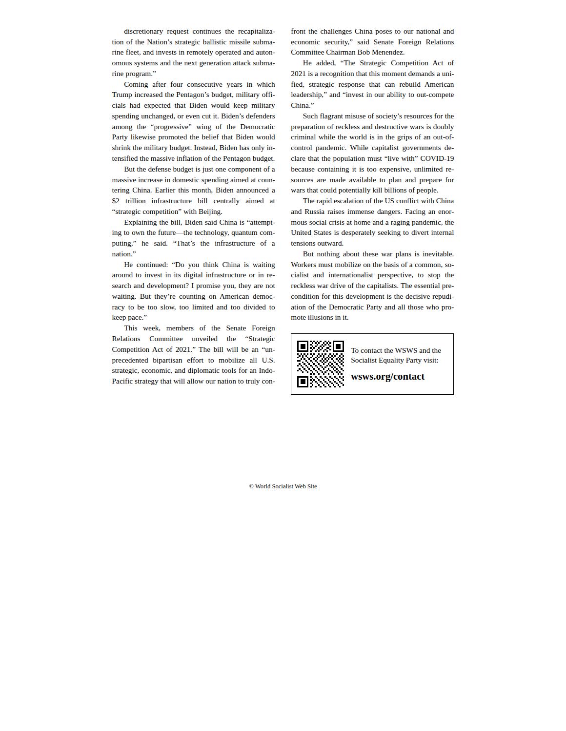discretionary request continues the recapitalization of the Nation’s strategic ballistic missile submarine fleet, and invests in remotely operated and autonomous systems and the next generation attack submarine program.”
Coming after four consecutive years in which Trump increased the Pentagon’s budget, military officials had expected that Biden would keep military spending unchanged, or even cut it. Biden’s defenders among the “progressive” wing of the Democratic Party likewise promoted the belief that Biden would shrink the military budget. Instead, Biden has only intensified the massive inflation of the Pentagon budget.
But the defense budget is just one component of a massive increase in domestic spending aimed at countering China. Earlier this month, Biden announced a $2 trillion infrastructure bill centrally aimed at “strategic competition” with Beijing.
Explaining the bill, Biden said China is “attempting to own the future—the technology, quantum computing,” he said. “That’s the infrastructure of a nation.”
He continued: “Do you think China is waiting around to invest in its digital infrastructure or in research and development? I promise you, they are not waiting. But they’re counting on American democracy to be too slow, too limited and too divided to keep pace.”
This week, members of the Senate Foreign Relations Committee unveiled the “Strategic Competition Act of 2021.” The bill will be an “unprecedented bipartisan effort to mobilize all U.S. strategic, economic, and diplomatic tools for an Indo-Pacific strategy that will allow our nation to truly confront the challenges China poses to our national and economic security,” said Senate Foreign Relations Committee Chairman Bob Menendez.
He added, “The Strategic Competition Act of 2021 is a recognition that this moment demands a unified, strategic response that can rebuild American leadership,” and “invest in our ability to out-compete China.”
Such flagrant misuse of society’s resources for the preparation of reckless and destructive wars is doubly criminal while the world is in the grips of an out-of-control pandemic. While capitalist governments declare that the population must “live with” COVID-19 because containing it is too expensive, unlimited resources are made available to plan and prepare for wars that could potentially kill billions of people.
The rapid escalation of the US conflict with China and Russia raises immense dangers. Facing an enormous social crisis at home and a raging pandemic, the United States is desperately seeking to divert internal tensions outward.
But nothing about these war plans is inevitable. Workers must mobilize on the basis of a common, socialist and internationalist perspective, to stop the reckless war drive of the capitalists. The essential precondition for this development is the decisive repudiation of the Democratic Party and all those who promote illusions in it.
To contact the WSWS and the Socialist Equality Party visit: wsws.org/contact
© World Socialist Web Site